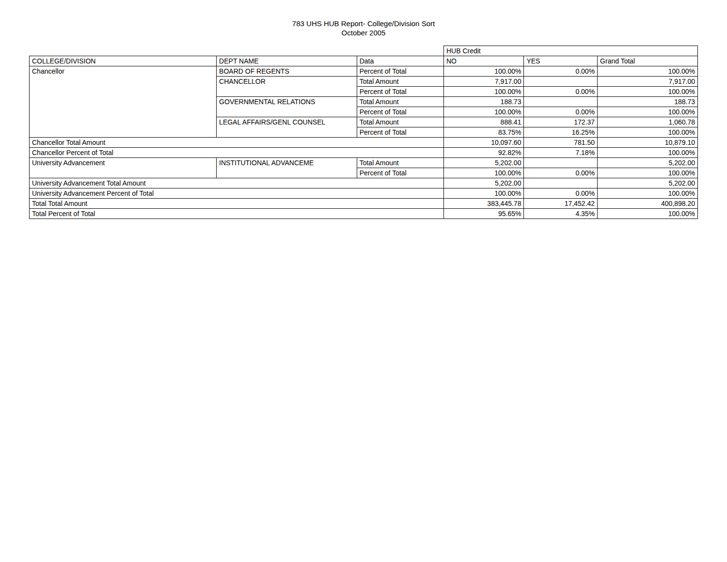783 UHS HUB Report- College/Division Sort
October 2005
| | | | HUB Credit |
| COLLEGE/DIVISION | DEPT NAME | Data | NO | YES | Grand Total |
| Chancellor | BOARD OF REGENTS | Percent of Total | 100.00% | 0.00% | 100.00% |
| CHANCELLOR | Total Amount | 7,917.00 | | 7,917.00 |
| Percent of Total | 100.00% | 0.00% | 100.00% |
| GOVERNMENTAL RELATIONS | Total Amount | 188.73 | | 188.73 |
| Percent of Total | 100.00% | 0.00% | 100.00% |
| LEGAL AFFAIRS/GENL COUNSEL | Total Amount | 888.41 | 172.37 | 1,060.78 |
| Percent of Total | 83.75% | 16.25% | 100.00% |
| Chancellor Total Amount | 10,097.60 | 781.50 | 10,879.10 |
| Chancellor Percent of Total | 92.82% | 7.18% | 100.00% |
| University Advancement | INSTITUTIONAL ADVANCEME | Total Amount | 5,202.00 | | 5,202.00 |
| Percent of Total | 100.00% | 0.00% | 100.00% |
| University Advancement Total Amount | 5,202.00 | | 5,202.00 |
| University Advancement Percent of Total | 100.00% | 0.00% | 100.00% |
| Total Total Amount | 383,445.78 | 17,452.42 | 400,898.20 |
| Total Percent of Total | 95.65% | 4.35% | 100.00% |